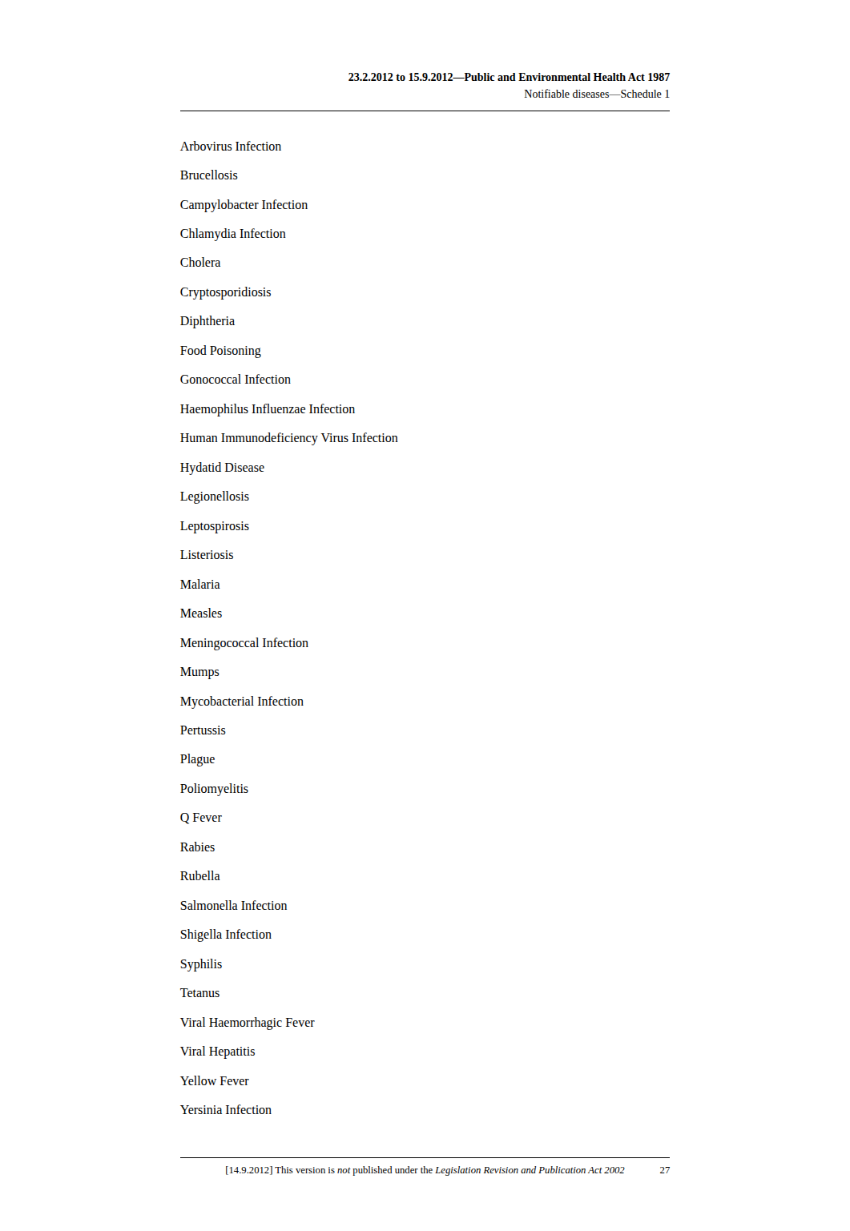23.2.2012 to 15.9.2012—Public and Environmental Health Act 1987
Notifiable diseases—Schedule 1
Arbovirus Infection
Brucellosis
Campylobacter Infection
Chlamydia Infection
Cholera
Cryptosporidiosis
Diphtheria
Food Poisoning
Gonococcal Infection
Haemophilus Influenzae Infection
Human Immunodeficiency Virus Infection
Hydatid Disease
Legionellosis
Leptospirosis
Listeriosis
Malaria
Measles
Meningococcal Infection
Mumps
Mycobacterial Infection
Pertussis
Plague
Poliomyelitis
Q Fever
Rabies
Rubella
Salmonella Infection
Shigella Infection
Syphilis
Tetanus
Viral Haemorrhagic Fever
Viral Hepatitis
Yellow Fever
Yersinia Infection
[14.9.2012] This version is not published under the Legislation Revision and Publication Act 2002
27